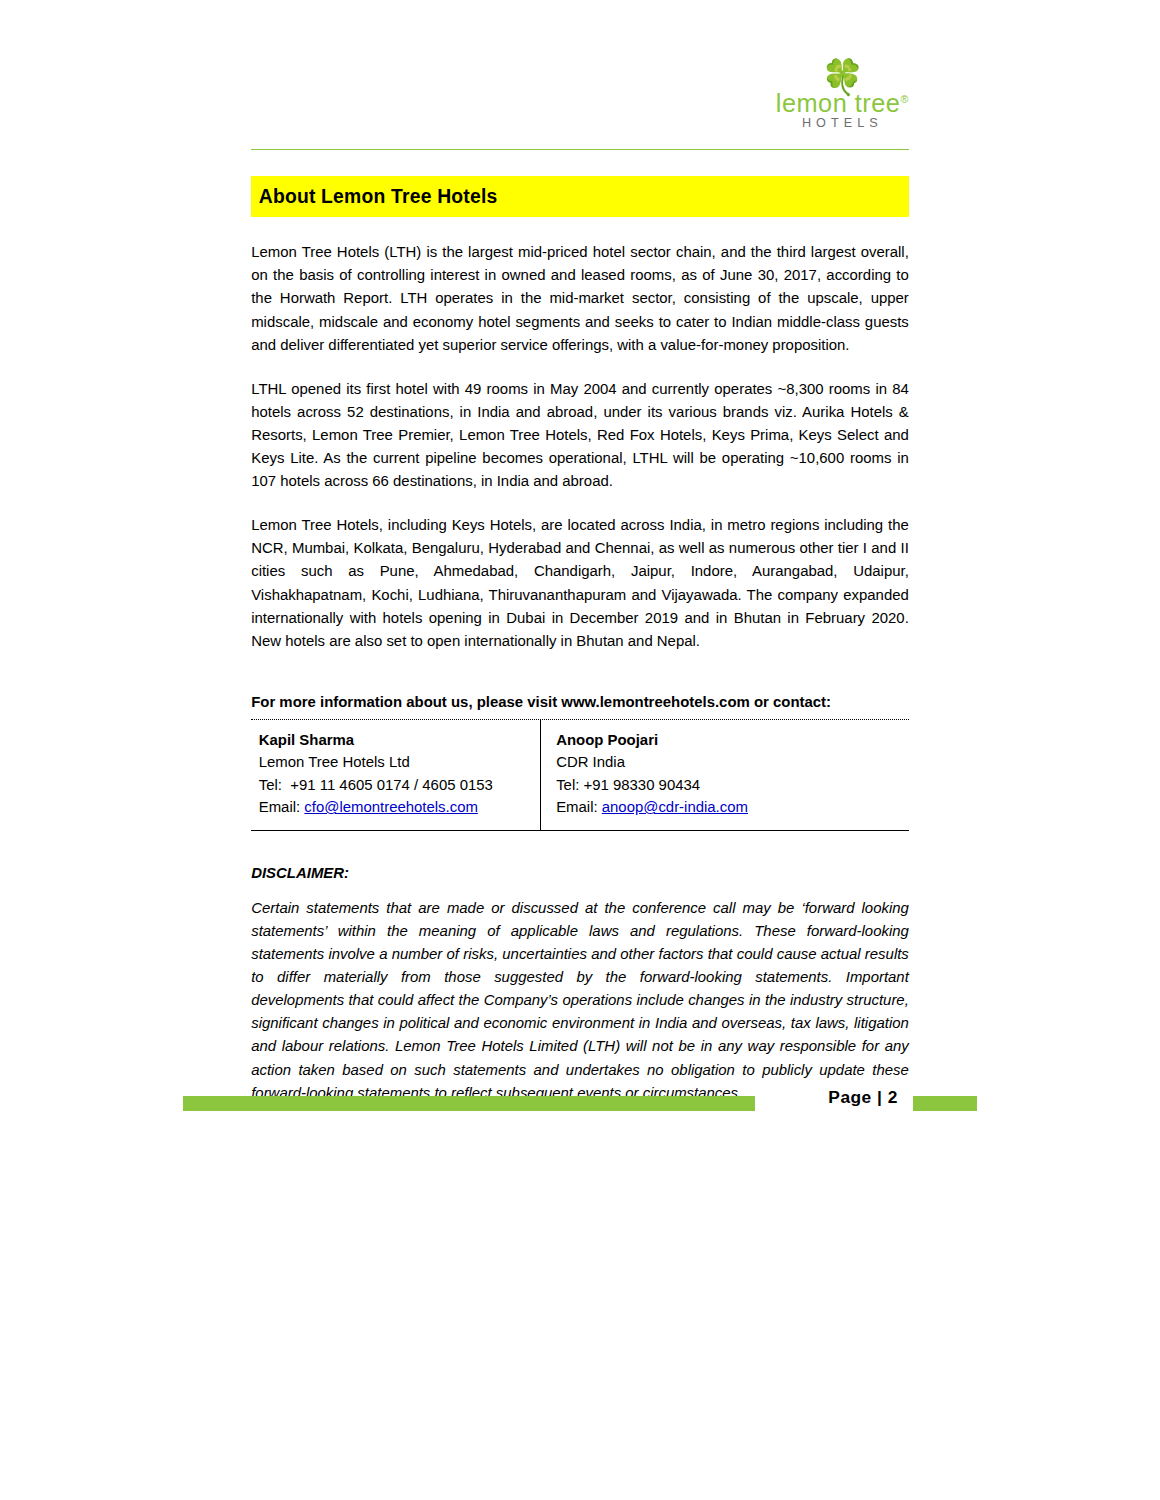🍀 lemon tree®
HOTELS
About Lemon Tree Hotels
Lemon Tree Hotels (LTH) is the largest mid-priced hotel sector chain, and the third largest overall, on the basis of controlling interest in owned and leased rooms, as of June 30, 2017, according to the Horwath Report. LTH operates in the mid-market sector, consisting of the upscale, upper midscale, midscale and economy hotel segments and seeks to cater to Indian middle-class guests and deliver differentiated yet superior service offerings, with a value-for-money proposition.
LTHL opened its first hotel with 49 rooms in May 2004 and currently operates ~8,300 rooms in 84 hotels across 52 destinations, in India and abroad, under its various brands viz. Aurika Hotels & Resorts, Lemon Tree Premier, Lemon Tree Hotels, Red Fox Hotels, Keys Prima, Keys Select and Keys Lite. As the current pipeline becomes operational, LTHL will be operating ~10,600 rooms in 107 hotels across 66 destinations, in India and abroad.
Lemon Tree Hotels, including Keys Hotels, are located across India, in metro regions including the NCR, Mumbai, Kolkata, Bengaluru, Hyderabad and Chennai, as well as numerous other tier I and II cities such as Pune, Ahmedabad, Chandigarh, Jaipur, Indore, Aurangabad, Udaipur, Vishakhapatnam, Kochi, Ludhiana, Thiruvananthapuram and Vijayawada. The company expanded internationally with hotels opening in Dubai in December 2019 and in Bhutan in February 2020. New hotels are also set to open internationally in Bhutan and Nepal.
For more information about us, please visit www.lemontreehotels.com or contact:
| Kapil Sharma Lemon Tree Hotels Ltd Tel: +91 11 4605 0174 / 4605 0153 Email: cfo@lemontreehotels.com | Anoop Poojari CDR India Tel: +91 98330 90434 Email: anoop@cdr-india.com |
DISCLAIMER:
Certain statements that are made or discussed at the conference call may be ‘forward looking statements’ within the meaning of applicable laws and regulations. These forward-looking statements involve a number of risks, uncertainties and other factors that could cause actual results to differ materially from those suggested by the forward-looking statements. Important developments that could affect the Company’s operations include changes in the industry structure, significant changes in political and economic environment in India and overseas, tax laws, litigation and labour relations. Lemon Tree Hotels Limited (LTH) will not be in any way responsible for any action taken based on such statements and undertakes no obligation to publicly update these forward-looking statements to reflect subsequent events or circumstances.
Page | 2